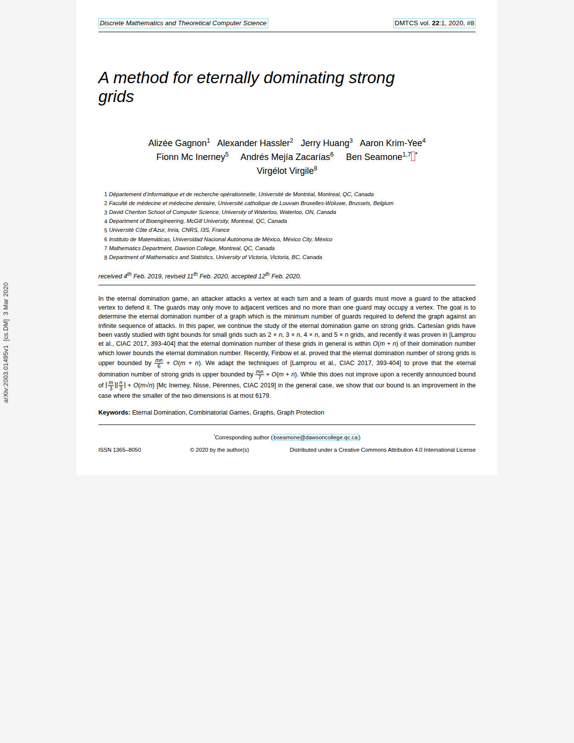arXiv:2003.01495v1 [cs.DM] 3 Mar 2020
Discrete Mathematics and Theoretical Computer Science DMTCS vol. 22:1, 2020, #8
A method for eternally dominating strong
grids
Alizée Gagnon1 Alexander Hassler2 Jerry Huang3 Aaron Krim-Yee4
Fionn Mc Inerney5 Andrés Mejía Zacarías6 Ben Seamone1,7*
Virgélot Virgile8
1 Département d’informatique et de recherche opérationnelle, Université de Montréal, Montreal, QC, Canada
2 Faculté de médecine et médecine dentaire, Université catholique de Louvain Bruxelles-Woluwe, Brussels, Belgium
3 David Cheriton School of Computer Science, University of Waterloo, Waterloo, ON, Canada
4 Department of Bioengineering, McGill University, Montreal, QC, Canada
5 Université Côte d’Azur, Inria, CNRS, I3S, France
6 Instituto de Matemáticas, Universidad Nacional Autónoma de México, México City, México
7 Mathematics Department, Dawson College, Montreal, QC, Canada
8 Department of Mathematics and Statistics, University of Victoria, Victoria, BC, Canada
received 4th Feb. 2019, revised 11th Feb. 2020, accepted 12th Feb. 2020.
In the eternal domination game, an attacker attacks a vertex at each turn and a team of guards must move a guard to the attacked vertex to defend it. The guards may only move to adjacent vertices and no more than one guard may occupy a vertex. The goal is to determine the eternal domination number of a graph which is the minimum number of guards required to defend the graph against an infinite sequence of attacks. In this paper, we continue the study of the eternal domination game on strong grids. Cartesian grids have been vastly studied with tight bounds for small grids such as 2 × n, 3 × n, 4 × n, and 5 × n grids, and recently it was proven in [Lamprou et al., CIAC 2017, 393-404] that the eternal domination number of these grids in general is within O(m + n) of their domination number which lower bounds the eternal domination number. Recently, Finbow et al. proved that the eternal domination number of strong grids is upper bounded by mn 6 + O(m + n). We adapt the techniques of [Lamprou et al., CIAC 2017, 393-404] to prove that the eternal domination number of strong grids is upper bounded by mn 7 + O(m + n). While this does not improve upon a recently announced bound of ⌈m 3⌉⌈n 3⌉ + O(m√n) [Mc Inerney, Nisse, Pérennes, CIAC 2019] in the general case, we show that our bound is an improvement in the case where the smaller of the two dimensions is at most 6179.
Keywords: Eternal Domination, Combinatorial Games, Graphs, Graph Protection
*Corresponding author (bseamone@dawsoncollege.qc.ca)
ISSN 1365–8050 © 2020 by the author(s) Distributed under a Creative Commons Attribution 4.0 International License